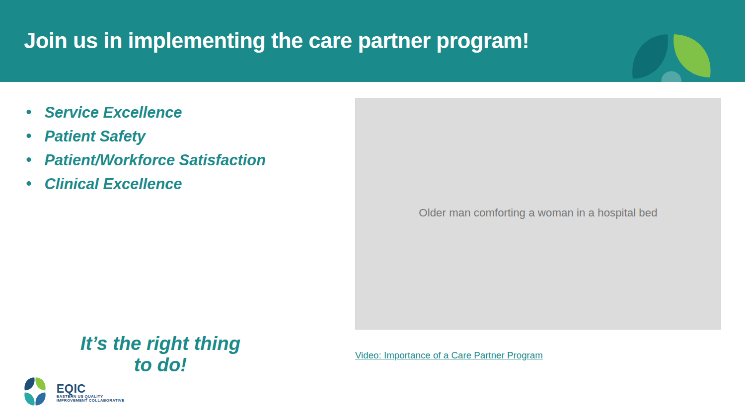Join us in implementing the care partner program!
Service Excellence
Patient Safety
Patient/Workforce Satisfaction
Clinical Excellence
It’s the right thing
to do!
Video: Importance of a Care Partner Program
EQIC Eastern US Quality
Improvement Collaborative